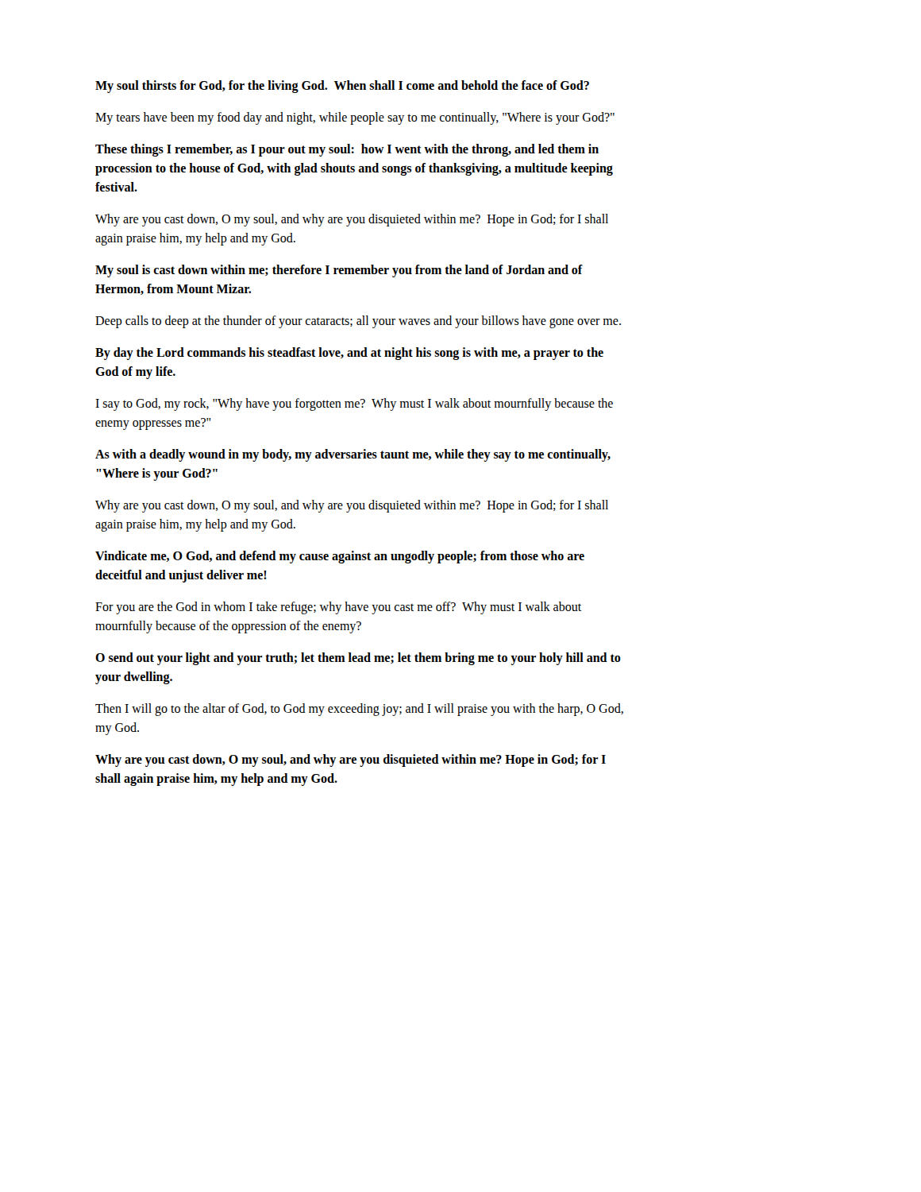My soul thirsts for God, for the living God. When shall I come and behold the face of God?
My tears have been my food day and night, while people say to me continually, "Where is your God?"
These things I remember, as I pour out my soul: how I went with the throng, and led them in procession to the house of God, with glad shouts and songs of thanksgiving, a multitude keeping festival.
Why are you cast down, O my soul, and why are you disquieted within me? Hope in God; for I shall again praise him, my help and my God.
My soul is cast down within me; therefore I remember you from the land of Jordan and of Hermon, from Mount Mizar.
Deep calls to deep at the thunder of your cataracts; all your waves and your billows have gone over me.
By day the Lord commands his steadfast love, and at night his song is with me, a prayer to the God of my life.
I say to God, my rock, "Why have you forgotten me? Why must I walk about mournfully because the enemy oppresses me?"
As with a deadly wound in my body, my adversaries taunt me, while they say to me continually, "Where is your God?"
Why are you cast down, O my soul, and why are you disquieted within me? Hope in God; for I shall again praise him, my help and my God.
Vindicate me, O God, and defend my cause against an ungodly people; from those who are deceitful and unjust deliver me!
For you are the God in whom I take refuge; why have you cast me off? Why must I walk about mournfully because of the oppression of the enemy?
O send out your light and your truth; let them lead me; let them bring me to your holy hill and to your dwelling.
Then I will go to the altar of God, to God my exceeding joy; and I will praise you with the harp, O God, my God.
Why are you cast down, O my soul, and why are you disquieted within me? Hope in God; for I shall again praise him, my help and my God.